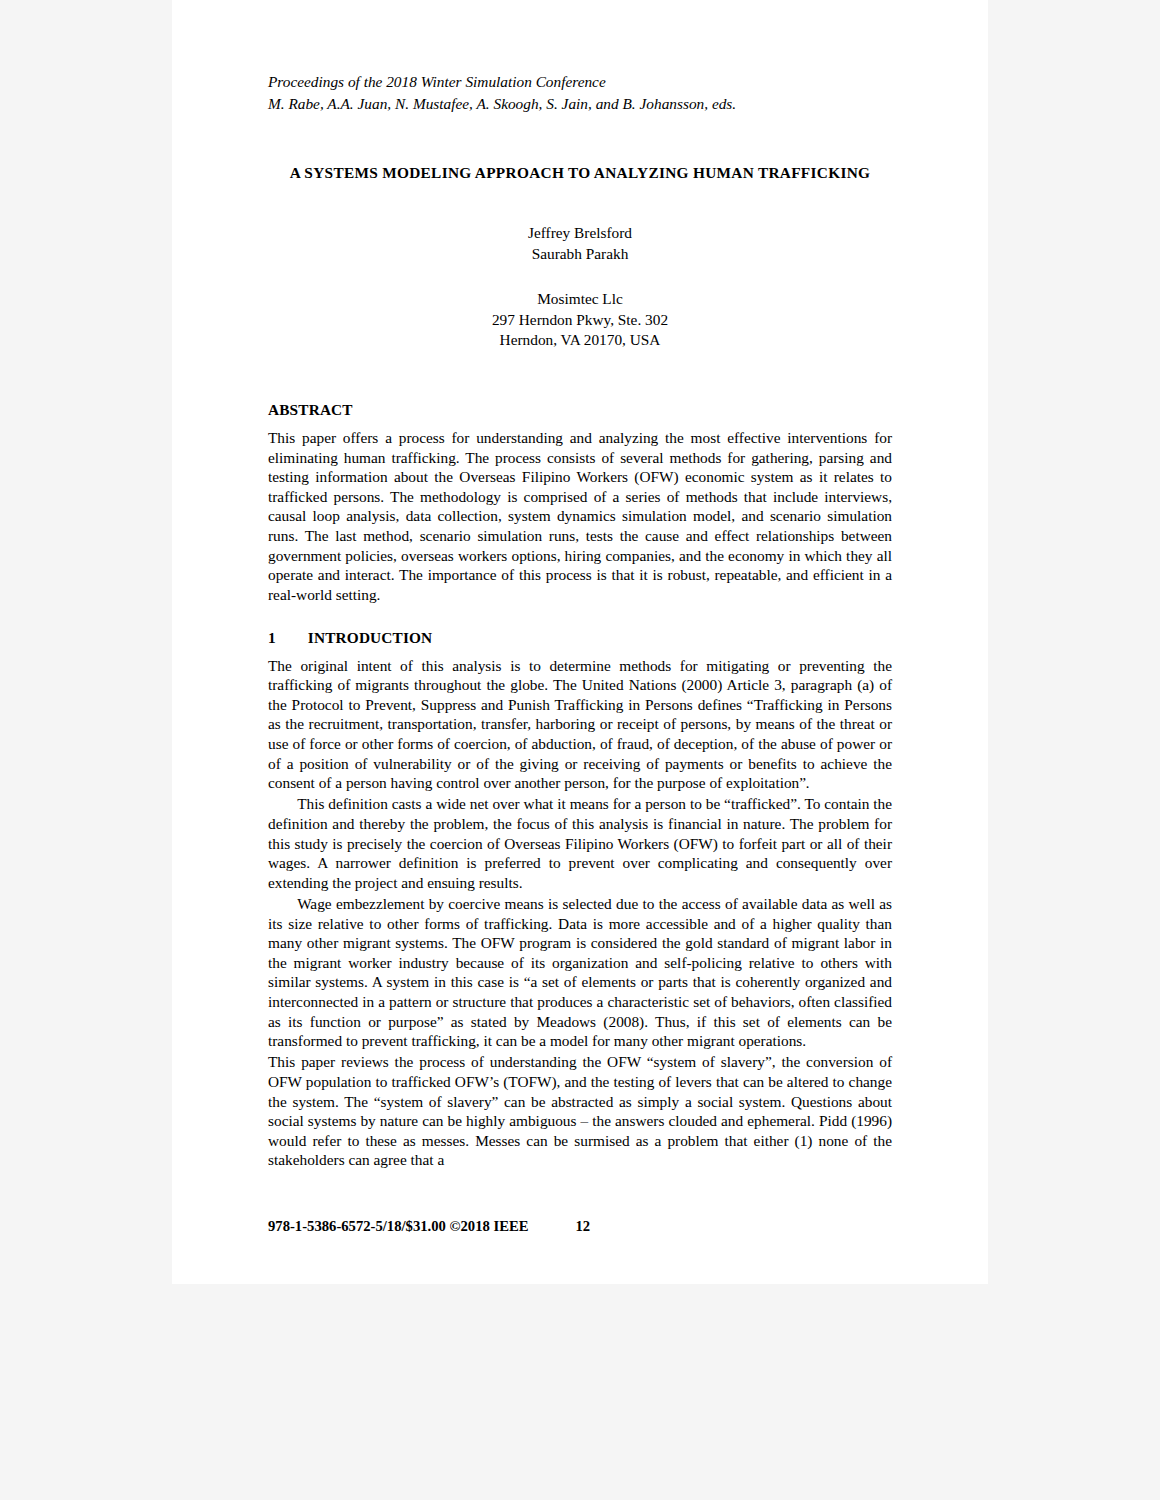Proceedings of the 2018 Winter Simulation Conference
M. Rabe, A.A. Juan, N. Mustafee, A. Skoogh, S. Jain, and B. Johansson, eds.
A Systems Modeling Approach to Analyzing Human Trafficking
Jeffrey Brelsford
Saurabh Parakh
Mosimtec Llc
297 Herndon Pkwy, Ste. 302
Herndon, VA 20170, USA
Abstract
This paper offers a process for understanding and analyzing the most effective interventions for eliminating human trafficking. The process consists of several methods for gathering, parsing and testing information about the Overseas Filipino Workers (OFW) economic system as it relates to trafficked persons. The methodology is comprised of a series of methods that include interviews, causal loop analysis, data collection, system dynamics simulation model, and scenario simulation runs. The last method, scenario simulation runs, tests the cause and effect relationships between government policies, overseas workers options, hiring companies, and the economy in which they all operate and interact. The importance of this process is that it is robust, repeatable, and efficient in a real-world setting.
1 Introduction
The original intent of this analysis is to determine methods for mitigating or preventing the trafficking of migrants throughout the globe. The United Nations (2000) Article 3, paragraph (a) of the Protocol to Prevent, Suppress and Punish Trafficking in Persons defines “Trafficking in Persons as the recruitment, transportation, transfer, harboring or receipt of persons, by means of the threat or use of force or other forms of coercion, of abduction, of fraud, of deception, of the abuse of power or of a position of vulnerability or of the giving or receiving of payments or benefits to achieve the consent of a person having control over another person, for the purpose of exploitation”.
This definition casts a wide net over what it means for a person to be “trafficked”. To contain the definition and thereby the problem, the focus of this analysis is financial in nature. The problem for this study is precisely the coercion of Overseas Filipino Workers (OFW) to forfeit part or all of their wages. A narrower definition is preferred to prevent over complicating and consequently over extending the project and ensuing results.
Wage embezzlement by coercive means is selected due to the access of available data as well as its size relative to other forms of trafficking. Data is more accessible and of a higher quality than many other migrant systems. The OFW program is considered the gold standard of migrant labor in the migrant worker industry because of its organization and self-policing relative to others with similar systems. A system in this case is “a set of elements or parts that is coherently organized and interconnected in a pattern or structure that produces a characteristic set of behaviors, often classified as its function or purpose” as stated by Meadows (2008). Thus, if this set of elements can be transformed to prevent trafficking, it can be a model for many other migrant operations.
This paper reviews the process of understanding the OFW “system of slavery”, the conversion of OFW population to trafficked OFW’s (TOFW), and the testing of levers that can be altered to change the system. The “system of slavery” can be abstracted as simply a social system. Questions about social systems by nature can be highly ambiguous – the answers clouded and ephemeral. Pidd (1996) would refer to these as messes. Messes can be surmised as a problem that either (1) none of the stakeholders can agree that a
978-1-5386-6572-5/18/$31.00 ©2018 IEEE 12